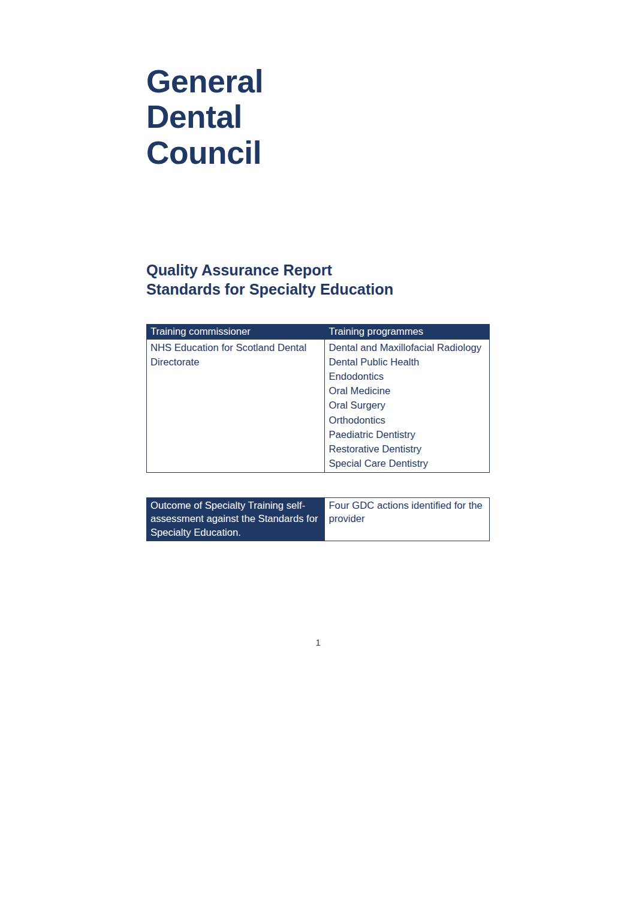General
Dental
Council
Quality Assurance Report
Standards for Specialty Education
| Training commissioner | Training programmes |
| --- | --- |
| NHS Education for Scotland Dental Directorate | Dental and Maxillofacial Radiology Dental Public Health Endodontics Oral Medicine Oral Surgery Orthodontics Paediatric Dentistry Restorative Dentistry Special Care Dentistry |
| Outcome of Specialty Training self-assessment against the Standards for Specialty Education. | Four GDC actions identified for the provider |
1